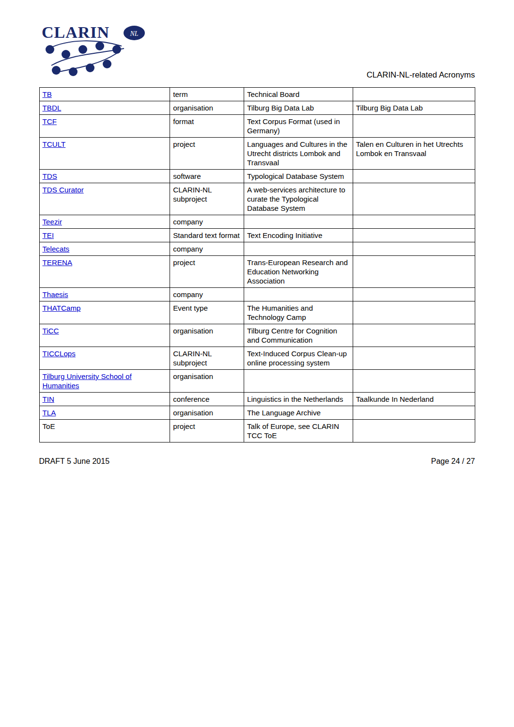CLARIN NL
CLARIN-NL-related Acronyms
| TB | term | Technical Board | |
| TBDL | organisation | Tilburg Big Data Lab | Tilburg Big Data Lab |
| TCF | format | Text Corpus Format (used in Germany) | |
| TCULT | project | Languages and Cultures in the Utrecht districts Lombok and Transvaal | Talen en Culturen in het Utrechts Lombok en Transvaal |
| TDS | software | Typological Database System | |
| TDS Curator | CLARIN-NL subproject | A web-services architecture to curate the Typological Database System | |
| Teezir | company | | |
| TEI | Standard text format | Text Encoding Initiative | |
| Telecats | company | | |
| TERENA | project | Trans-European Research and Education Networking Association | |
| Thaesis | company | | |
| THATCamp | Event type | The Humanities and Technology Camp | |
| TiCC | organisation | Tilburg Centre for Cognition and Communication | |
| TICCLops | CLARIN-NL subproject | Text-Induced Corpus Clean-up online processing system | |
| Tilburg University School of Humanities | organisation | | |
| TIN | conference | Linguistics in the Netherlands | Taalkunde In Nederland |
| TLA | organisation | The Language Archive | |
| ToE | project | Talk of Europe, see CLARIN TCC ToE | |
DRAFT 5 June 2015
Page 24 / 27